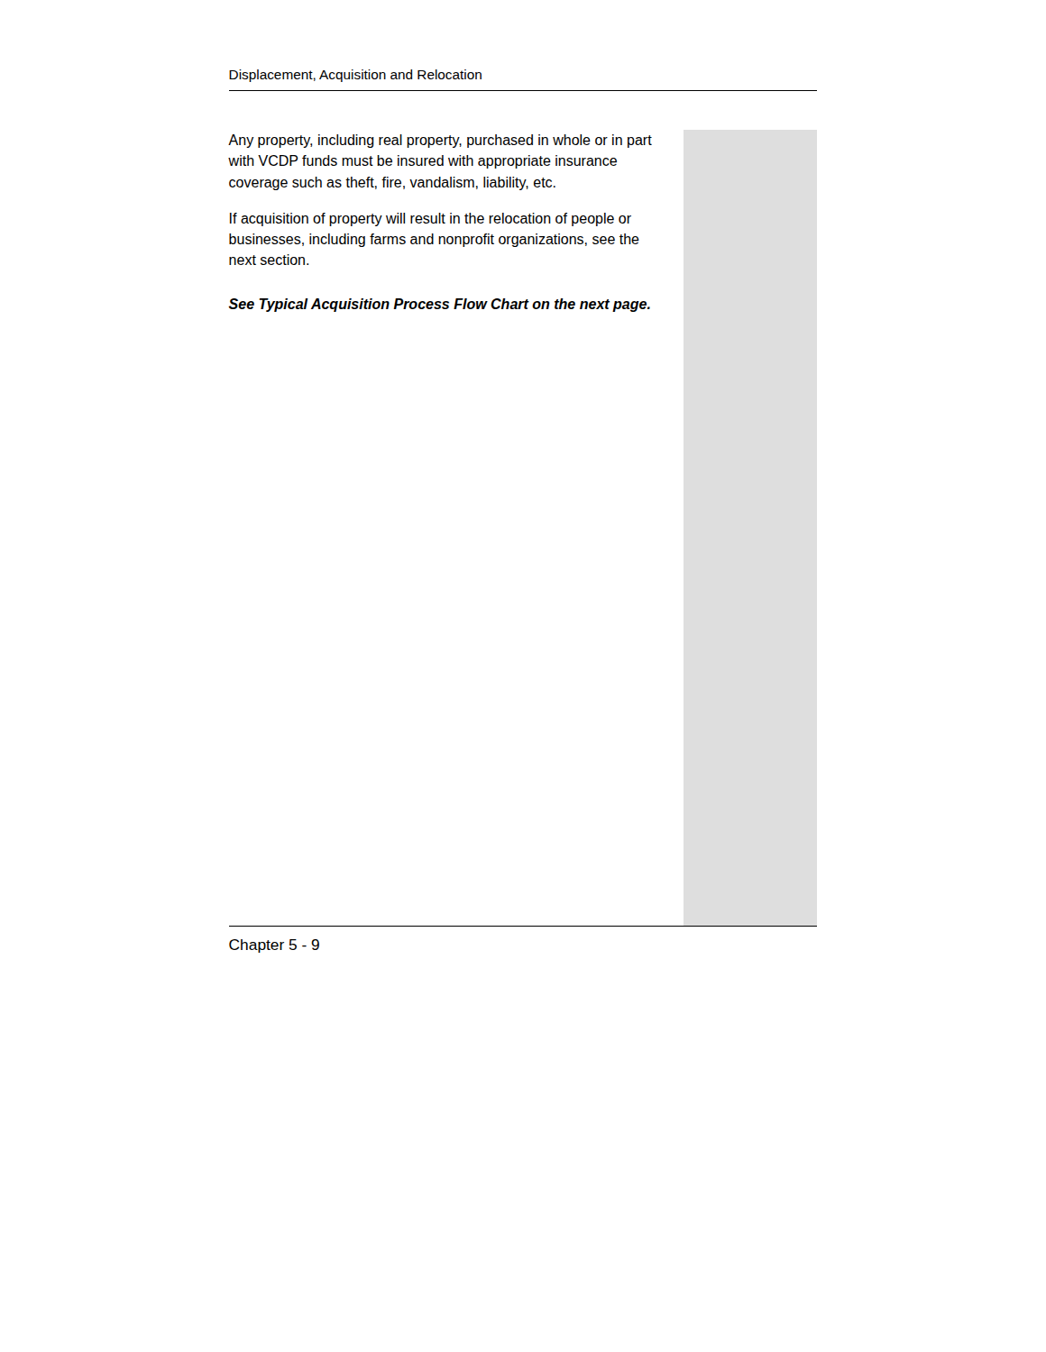Displacement, Acquisition and Relocation
Any property, including real property, purchased in whole or in part with VCDP funds must be insured with appropriate insurance coverage such as theft, fire, vandalism, liability, etc.
If acquisition of property will result in the relocation of people or businesses, including farms and nonprofit organizations, see the next section.
See Typical Acquisition Process Flow Chart on the next page.
Chapter 5 - 9